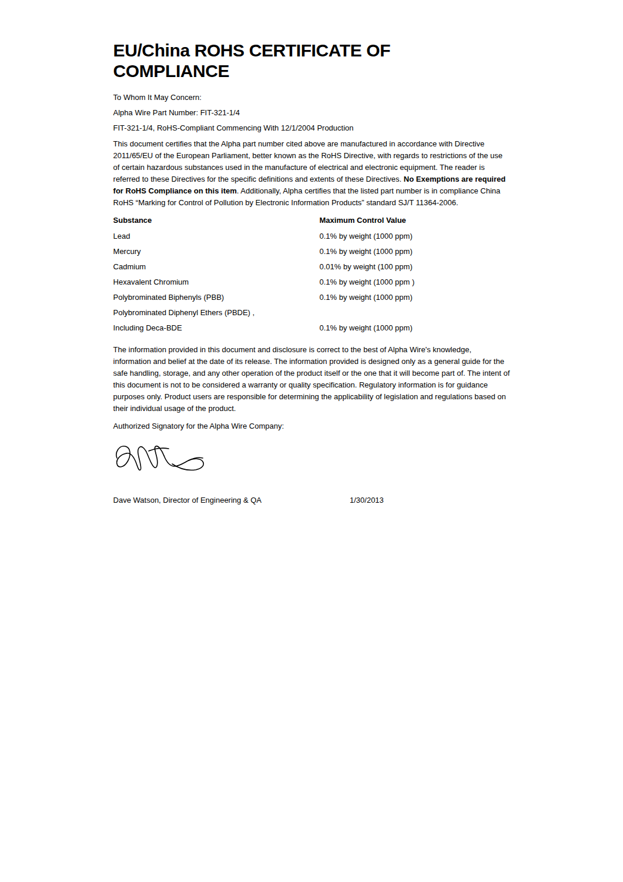EU/China ROHS CERTIFICATE OF COMPLIANCE
To Whom It May Concern:
Alpha Wire Part Number: FIT-321-1/4
FIT-321-1/4, RoHS-Compliant Commencing With 12/1/2004 Production
This document certifies that the Alpha part number cited above are manufactured in accordance with Directive 2011/65/EU of the European Parliament, better known as the RoHS Directive, with regards to restrictions of the use of certain hazardous substances used in the manufacture of electrical and electronic equipment. The reader is referred to these Directives for the specific definitions and extents of these Directives. No Exemptions are required for RoHS Compliance on this item. Additionally, Alpha certifies that the listed part number is in compliance China RoHS “Marking for Control of Pollution by Electronic Information Products” standard SJ/T 11364-2006.
| Substance | Maximum Control Value |
| --- | --- |
| Lead | 0.1% by weight (1000 ppm) |
| Mercury | 0.1% by weight (1000 ppm) |
| Cadmium | 0.01% by weight (100 ppm) |
| Hexavalent Chromium | 0.1% by weight (1000 ppm ) |
| Polybrominated Biphenyls (PBB) | 0.1% by weight (1000 ppm) |
| Polybrominated Diphenyl Ethers (PBDE) , | |
| Including Deca-BDE | 0.1% by weight (1000 ppm) |
The information provided in this document and disclosure is correct to the best of Alpha Wire's knowledge, information and belief at the date of its release. The information provided is designed only as a general guide for the safe handling, storage, and any other operation of the product itself or the one that it will become part of. The intent of this document is not to be considered a warranty or quality specification. Regulatory information is for guidance purposes only. Product users are responsible for determining the applicability of legislation and regulations based on their individual usage of the product.
Authorized Signatory for the Alpha Wire Company:
Dave Watson, Director of Engineering & QA 1/30/2013